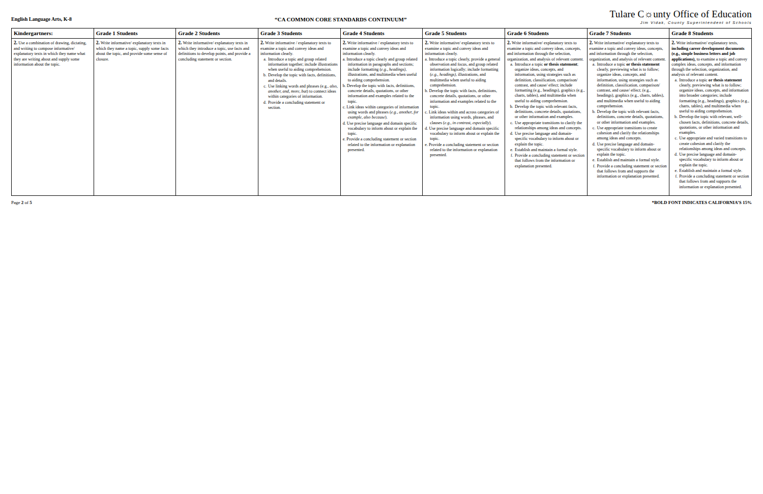English Language Arts, K-8
“CA COMMON CORE STANDARDS CONTINUUM”
Tulare C☼unty Office of Education
Jim Vidak, County Superintendent of Schools
| Kindergartners: | Grade 1 Students | Grade 2 Students | Grade 3 Students | Grade 4 Students | Grade 5 Students | Grade 6 Students | Grade 7 Students | Grade 8 Students |
| --- | --- | --- | --- | --- | --- | --- | --- | --- |
| 2. Use a combination of drawing, dictating, and writing to compose informative/ explanatory texts in which they name what they are writing about and supply some information about the topic. | 2. Write informative/ explanatory texts in which they name a topic, supply some facts about the topic, and provide some sense of closure. | 2. Write informative/ explanatory texts in which they introduce a topic, use facts and definitions to develop points, and provide a concluding statement or section. | 2. Write informative / explanatory texts to examine a topic and convey ideas and information clearly. Introduce a topic and group related information together; include illustrations when useful to aiding comprehension. Develop the topic with facts, definitions, and details. Use linking words and phrases (e.g., also, another, and, more, but ) to connect ideas within categories of information. Provide a concluding statement or section. | 2. Write informative / explanatory texts to examine a topic and convey ideas and information clearly. a. Introduce a topic clearly and group related information in paragraphs and sections; include formatting ( e.g., headings) , illustrations, and multimedia when useful to aiding comprehension. b. Develop the topic with facts, definitions, concrete details, quotations, or other information and examples related to the topic. c. Link ideas within categories of information using words and phrases ( e.g., another, for example, also because ). d. Use precise language and domain specific vocabulary to inform about or explain the topic. e. Provide a concluding statement or section related to the information or explanation presented. | 2. Write informative/ explanatory texts to examine a topic and convey ideas and information clearly. a. Introduce a topic clearly, provide a general observation and focus, and group related information logically; include formatting ( e.g., headings) , illustrations, and multimedia when useful to aiding comprehension. b. Develop the topic with facts, definitions, concrete details, quotations, or other information and examples related to the topic. c. Link ideas within and across categories of information using words, phrases, and clauses ( e.g., in contrast, especially ). d. Use precise language and domain specific vocabulary to inform about or explain the topic. e. Provide a concluding statement or section related to the information or explanation presented. | 2. Write informative/ explanatory texts to examine a topic and convey ideas, concepts, and information through the selection, organization, and analysis of relevant content. Introduce a topic or thesis statement ; organize ideas, concepts, and information, using strategies such as definition, classification, comparison/ contrast, and cause/ effect; include formatting (e.g., headings), graphics (e.g., charts, tables), and multimedia when useful to aiding comprehension. Develop the topic with relevant facts, definitions, concrete details, quotations, or other information and examples. Use appropriate transitions to clarify the relationships among ideas and concepts. Use precise language and domain-specific vocabulary to inform about or explain the topic. Establish and maintain a formal style. Provide a concluding statement or section that follows from the information or explanation presented. | 2. Write informative/ explanatory texts to examine a topic and convey ideas, concepts, and information through the selection, organization, and analysis of relevant content. Introduce a topic or thesis statement clearly, previewing what is to follow; organize ideas, concepts, and information, using strategies such as definition, classification, comparison/ contrast, and cause/ effect; (e.g., headings), graphics (e.g., charts, tables), and multimedia when useful to aiding comprehension. Develop the topic with relevant facts, definitions, concrete details, quotations, or other information and examples. Use appropriate transitions to create cohesion and clarify the relationships among ideas and concepts. Use precise language and domain-specific vocabulary to inform about or explain the topic. Establish and maintain a formal style. Provide a concluding statement or section that follows from and supports the information or explanation presented. | 2. Write informative/ explanatory texts, including career development documents (e.g., simple business letters and job applications), to examine a topic and convey complex ideas, concepts, and information through the selection, organization, and analysis of relevant content. Introduce a topic or thesis statement clearly, previewing what is to follow; organize ideas, concepts, and information into broader categories; include formatting (e.g., headings), graphics (e.g., charts, tables), and multimedia when useful to aiding comprehension. Develop the topic with relevant, well-chosen facts, definitions, concrete details, quotations, or other information and examples. Use appropriate and varied transitions to create cohesion and clarify the relationships among ideas and concepts. Use precise language and domain-specific vocabulary to inform about or explain the topic. Establish and maintain a formal style. Provide a concluding statement or section that follows from and supports the information or explanation presented. |
Page 2 of 5
*BOLD FONT INDICATES CALIFORNIA’S 15%